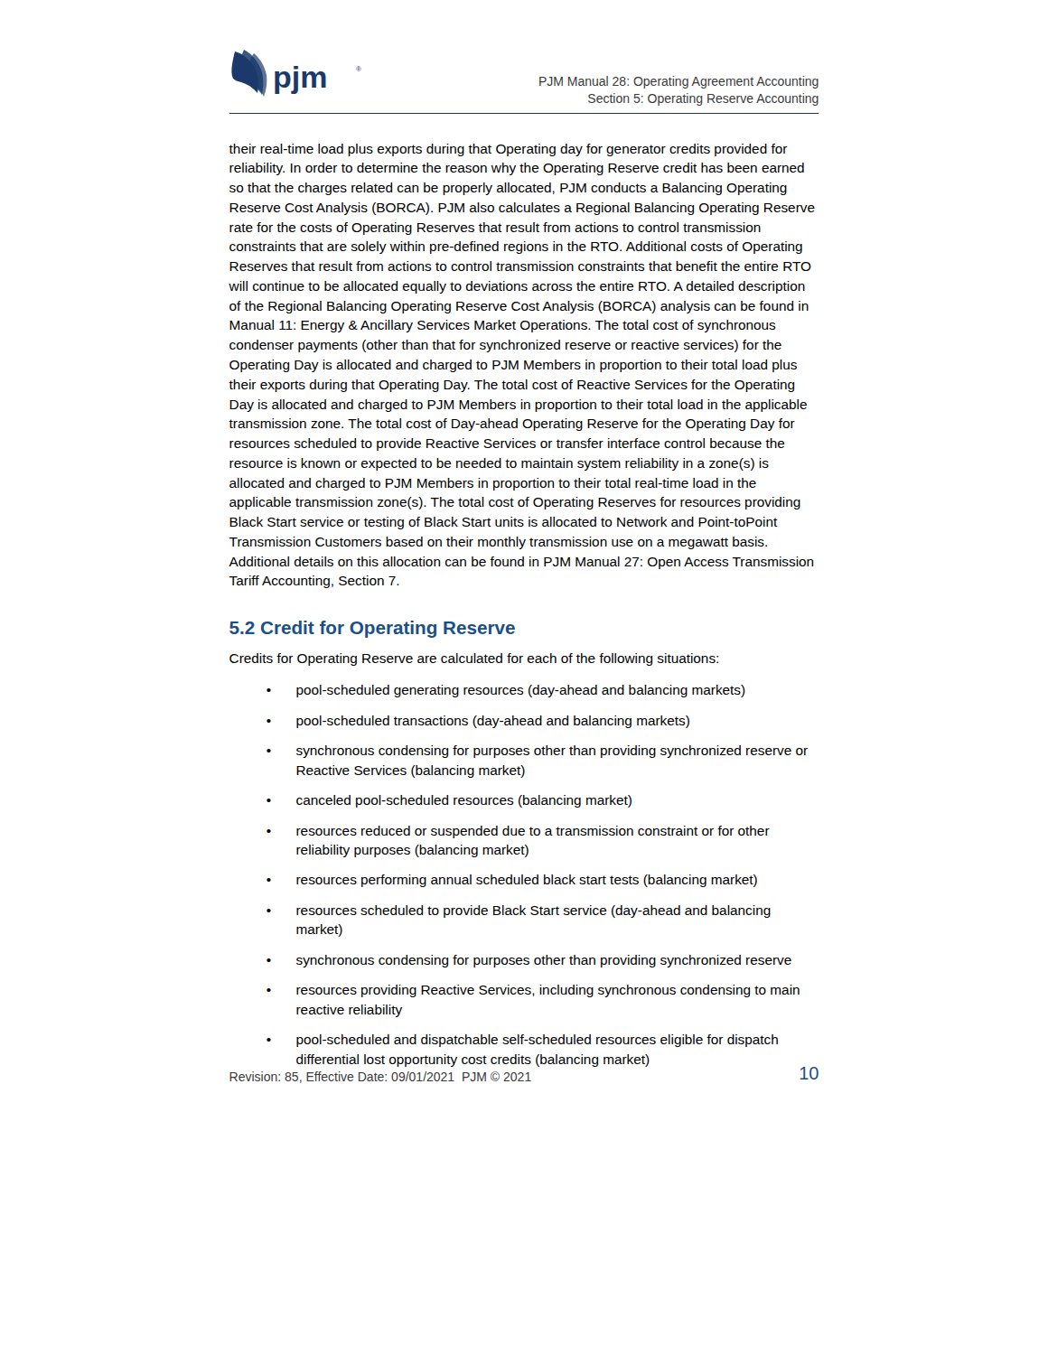pjm ®
PJM Manual 28: Operating Agreement Accounting
Section 5: Operating Reserve Accounting
their real-time load plus exports during that Operating day for generator credits provided for reliability. In order to determine the reason why the Operating Reserve credit has been earned so that the charges related can be properly allocated, PJM conducts a Balancing Operating Reserve Cost Analysis (BORCA). PJM also calculates a Regional Balancing Operating Reserve rate for the costs of Operating Reserves that result from actions to control transmission constraints that are solely within pre-defined regions in the RTO. Additional costs of Operating Reserves that result from actions to control transmission constraints that benefit the entire RTO will continue to be allocated equally to deviations across the entire RTO. A detailed description of the Regional Balancing Operating Reserve Cost Analysis (BORCA) analysis can be found in Manual 11: Energy & Ancillary Services Market Operations. The total cost of synchronous condenser payments (other than that for synchronized reserve or reactive services) for the Operating Day is allocated and charged to PJM Members in proportion to their total load plus their exports during that Operating Day. The total cost of Reactive Services for the Operating Day is allocated and charged to PJM Members in proportion to their total load in the applicable transmission zone. The total cost of Day-ahead Operating Reserve for the Operating Day for resources scheduled to provide Reactive Services or transfer interface control because the resource is known or expected to be needed to maintain system reliability in a zone(s) is allocated and charged to PJM Members in proportion to their total real-time load in the applicable transmission zone(s). The total cost of Operating Reserves for resources providing Black Start service or testing of Black Start units is allocated to Network and Point-toPoint Transmission Customers based on their monthly transmission use on a megawatt basis. Additional details on this allocation can be found in PJM Manual 27: Open Access Transmission Tariff Accounting, Section 7.
5.2 Credit for Operating Reserve
Credits for Operating Reserve are calculated for each of the following situations:
pool-scheduled generating resources (day-ahead and balancing markets)
pool-scheduled transactions (day-ahead and balancing markets)
synchronous condensing for purposes other than providing synchronized reserve or Reactive Services (balancing market)
canceled pool-scheduled resources (balancing market)
resources reduced or suspended due to a transmission constraint or for other reliability purposes (balancing market)
resources performing annual scheduled black start tests (balancing market)
resources scheduled to provide Black Start service (day-ahead and balancing market)
synchronous condensing for purposes other than providing synchronized reserve
resources providing Reactive Services, including synchronous condensing to main reactive reliability
pool-scheduled and dispatchable self-scheduled resources eligible for dispatch differential lost opportunity cost credits (balancing market)
Revision: 85, Effective Date: 09/01/2021 PJM © 2021
10